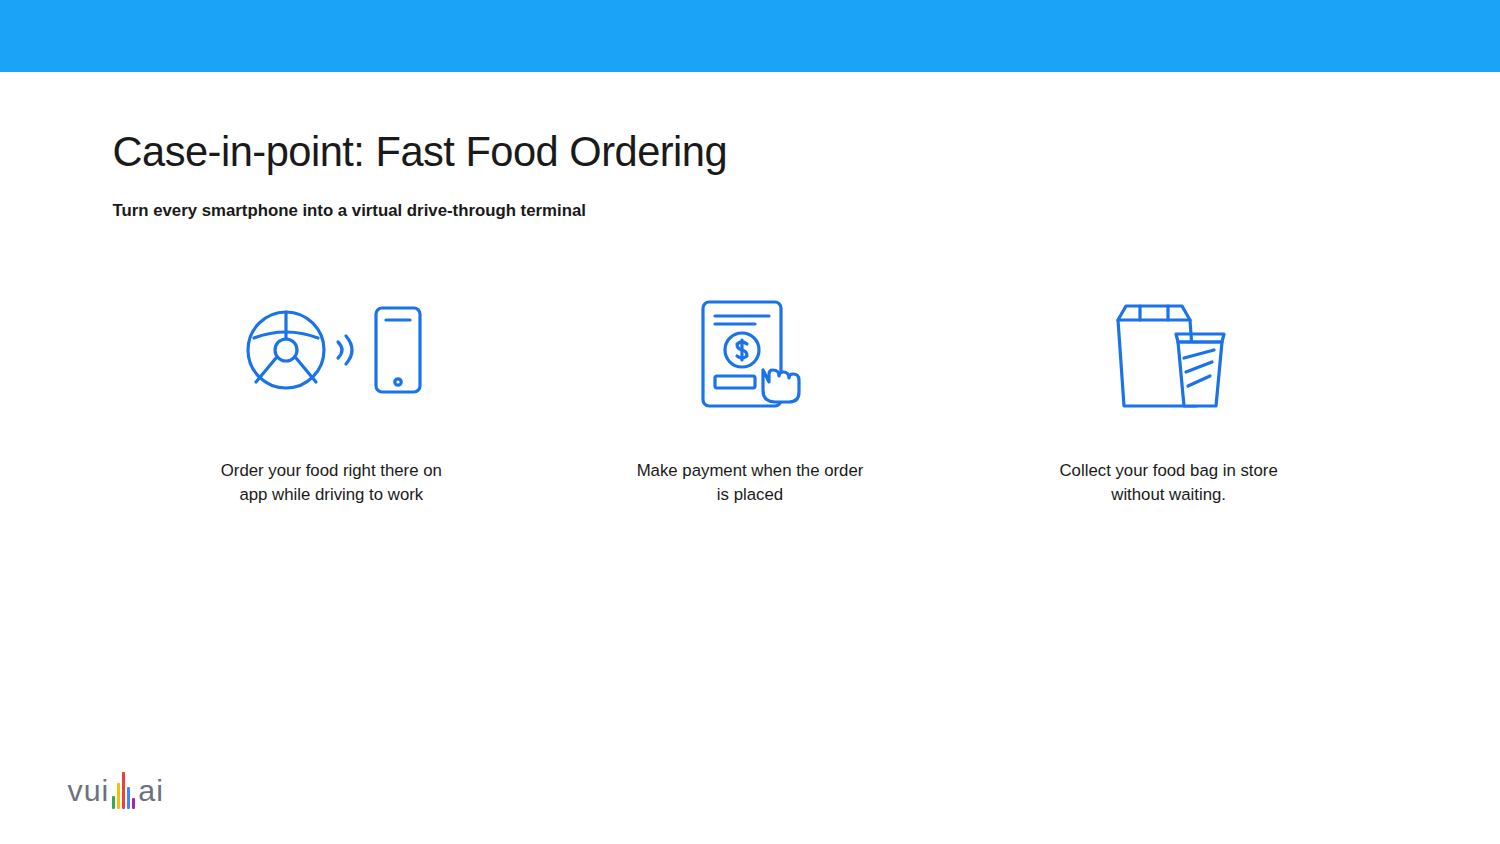Case-in-point: Fast Food Ordering
Turn every smartphone into a virtual drive-through terminal
Order your food right there on app while driving to work
Make payment when the order is placed
Collect your food bag in store without waiting.
vui ai